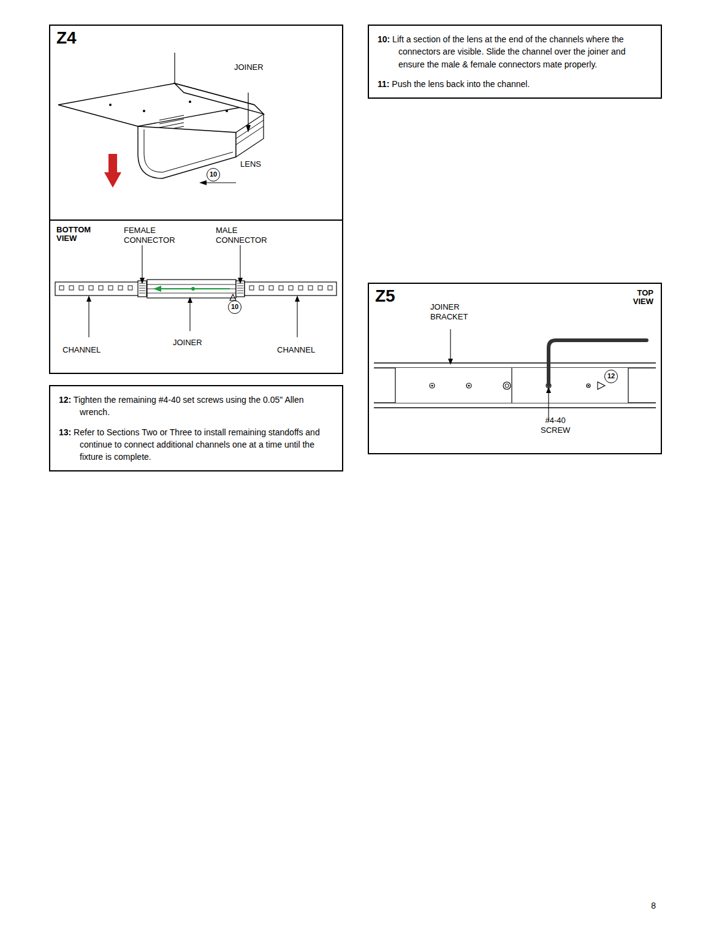Z4
JOINER
LENS
10
BOTTOM
VIEW
FEMALE
CONNECTOR
MALE
CONNECTOR
CHANNEL
JOINER
CHANNEL
10
12: Tighten the remaining #4-40 set screws using the 0.05" Allen wrench.
13: Refer to Sections Two or Three to install remaining standoffs and continue to connect additional channels one at a time until the fixture is complete.
10: Lift a section of the lens at the end of the channels where the connectors are visible. Slide the channel over the joiner and ensure the male & female connectors mate properly.
11: Push the lens back into the channel.
Z5
TOP
VIEW
JOINER
BRACKET
#4-40
SCREW
12
8